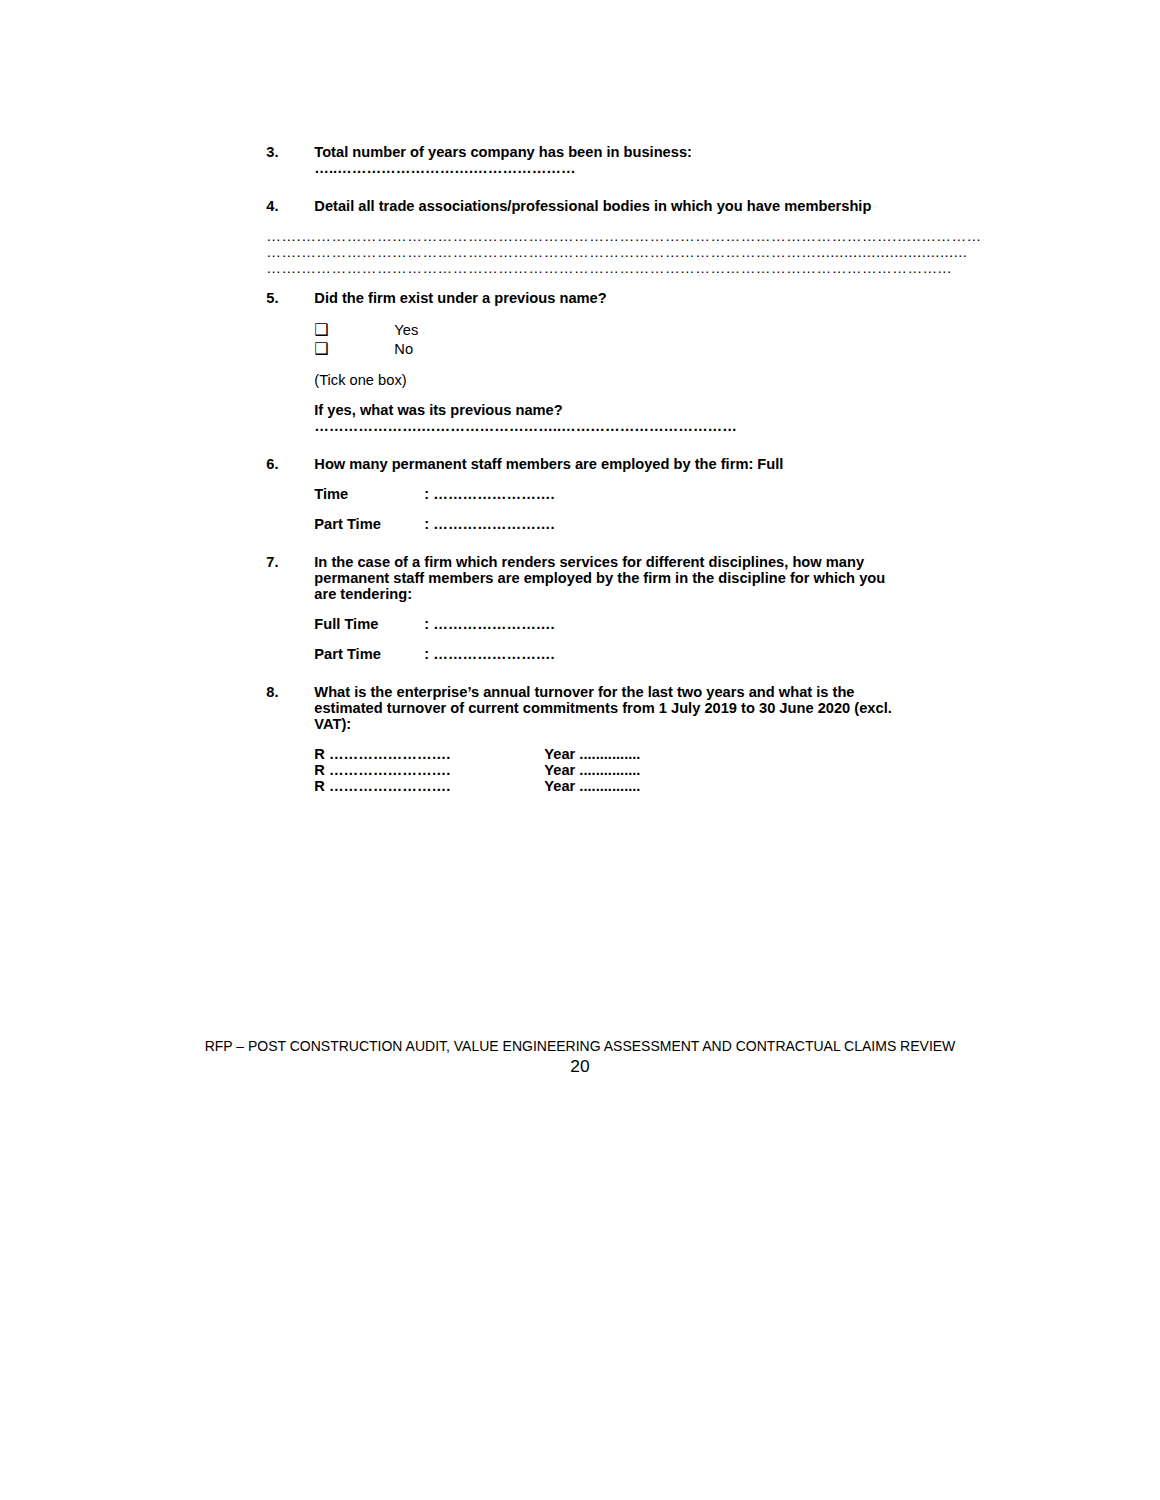3.
Total number of years company has been in business: …..……………………….…………………
4.
Detail all trade associations/professional bodies in which you have membership
…….……………………………………………………………………………………………………….…..…………
…….………………………………………………………………………………………….................................
…….………………………………………………………………………………………………………………...
5.
Did the firm exist under a previous name?
❑
Yes
❑
No
(Tick one box)
If yes, what was its previous name? ………………….………………………..………………………………
6.
How many permanent staff members are employed by the firm: Full
Time
: …………………….
Part Time
: …………………….
7.
In the case of a firm which renders services for different disciplines, how many permanent staff members are employed by the firm in the discipline for which you are tendering:
Full Time
: …………………….
Part Time
: …………………….
8.
What is the enterprise’s annual turnover for the last two years and what is the estimated turnover of current commitments from 1 July 2019 to 30 June 2020 (excl. VAT):
R …………………….
Year ...............
R …………………….
Year ...............
R …………………….
Year ...............
RFP – POST CONSTRUCTION AUDIT, VALUE ENGINEERING ASSESSMENT AND CONTRACTUAL CLAIMS REVIEW
20